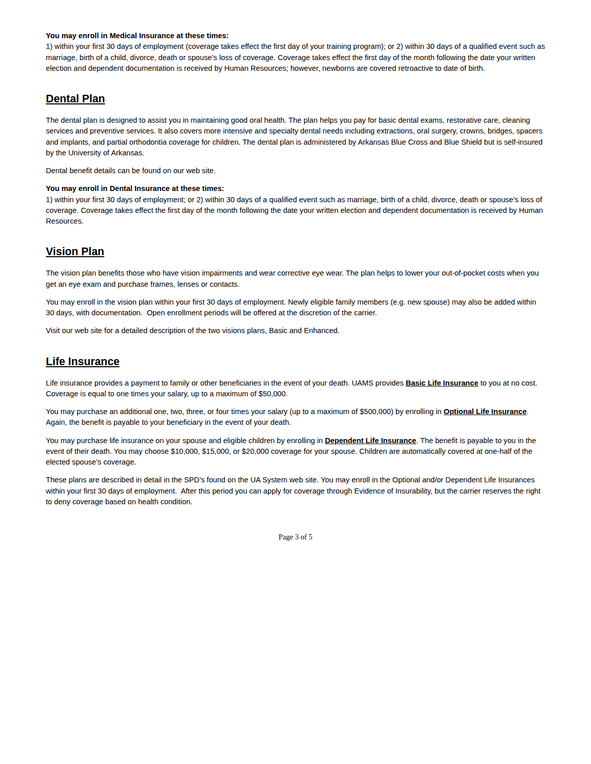You may enroll in Medical Insurance at these times:
1) within your first 30 days of employment (coverage takes effect the first day of your training program); or 2) within 30 days of a qualified event such as marriage, birth of a child, divorce, death or spouse’s loss of coverage. Coverage takes effect the first day of the month following the date your written election and dependent documentation is received by Human Resources; however, newborns are covered retroactive to date of birth.
Dental Plan
The dental plan is designed to assist you in maintaining good oral health. The plan helps you pay for basic dental exams, restorative care, cleaning services and preventive services. It also covers more intensive and specialty dental needs including extractions, oral surgery, crowns, bridges, spacers and implants, and partial orthodontia coverage for children. The dental plan is administered by Arkansas Blue Cross and Blue Shield but is self-insured by the University of Arkansas.
Dental benefit details can be found on our web site.
You may enroll in Dental Insurance at these times:
1) within your first 30 days of employment; or 2) within 30 days of a qualified event such as marriage, birth of a child, divorce, death or spouse’s loss of coverage. Coverage takes effect the first day of the month following the date your written election and dependent documentation is received by Human Resources.
Vision Plan
The vision plan benefits those who have vision impairments and wear corrective eye wear. The plan helps to lower your out-of-pocket costs when you get an eye exam and purchase frames, lenses or contacts.
You may enroll in the vision plan within your first 30 days of employment. Newly eligible family members (e.g. new spouse) may also be added within 30 days, with documentation. Open enrollment periods will be offered at the discretion of the carrier.
Visit our web site for a detailed description of the two visions plans, Basic and Enhanced.
Life Insurance
Life insurance provides a payment to family or other beneficiaries in the event of your death. UAMS provides Basic Life Insurance to you at no cost. Coverage is equal to one times your salary, up to a maximum of $50,000.
You may purchase an additional one, two, three, or four times your salary (up to a maximum of $500,000) by enrolling in Optional Life Insurance. Again, the benefit is payable to your beneficiary in the event of your death.
You may purchase life insurance on your spouse and eligible children by enrolling in Dependent Life Insurance. The benefit is payable to you in the event of their death. You may choose $10,000, $15,000, or $20,000 coverage for your spouse. Children are automatically covered at one-half of the elected spouse’s coverage.
These plans are described in detail in the SPD’s found on the UA System web site. You may enroll in the Optional and/or Dependent Life Insurances within your first 30 days of employment. After this period you can apply for coverage through Evidence of Insurability, but the carrier reserves the right to deny coverage based on health condition.
Page 3 of 5